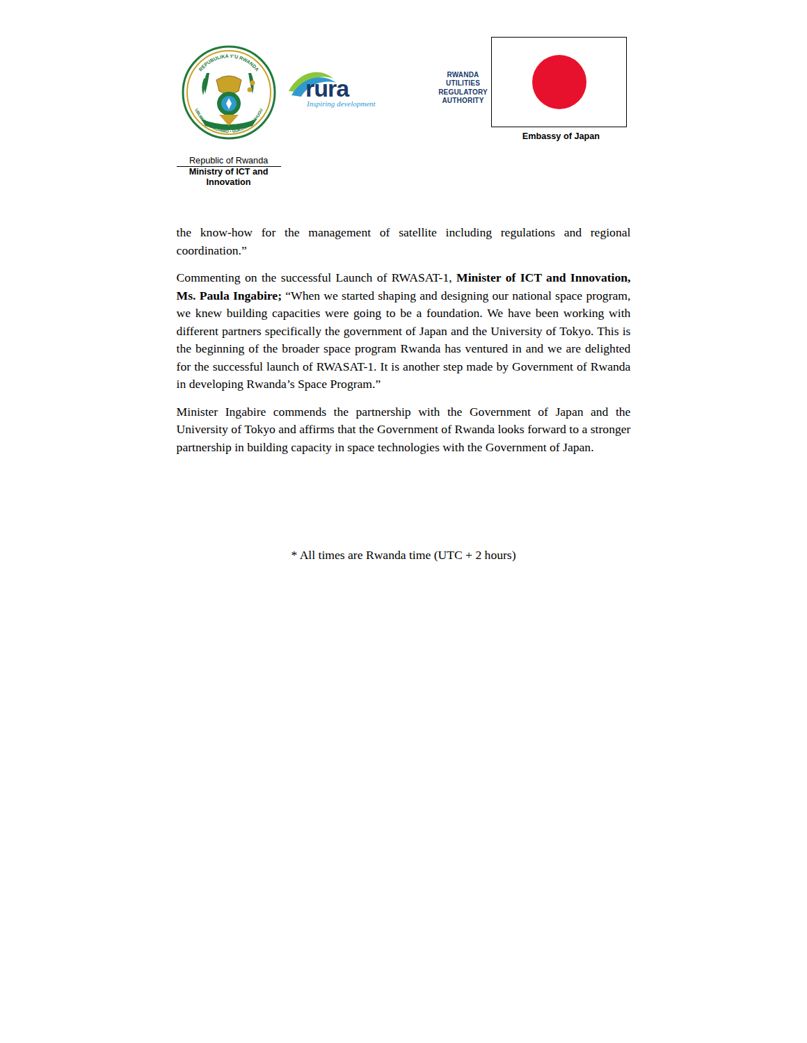REPUBULIKA Y'U RWANDA UBUMWE • UMURIMO • GUKUNDA IGIHUGU
Republic of Rwanda Ministry of ICT and Innovation
rura Inspiring development
RWANDA
UTILITIES
REGULATORY
AUTHORITY
Embassy of Japan
the know-how for the management of satellite including regulations and regional coordination.”
Commenting on the successful Launch of RWASAT-1, Minister of ICT and Innovation, Ms. Paula Ingabire; “When we started shaping and designing our national space program, we knew building capacities were going to be a foundation. We have been working with different partners specifically the government of Japan and the University of Tokyo. This is the beginning of the broader space program Rwanda has ventured in and we are delighted for the successful launch of RWASAT-1. It is another step made by Government of Rwanda in developing Rwanda’s Space Program.”
Minister Ingabire commends the partnership with the Government of Japan and the University of Tokyo and affirms that the Government of Rwanda looks forward to a stronger partnership in building capacity in space technologies with the Government of Japan.
* All times are Rwanda time (UTC + 2 hours)